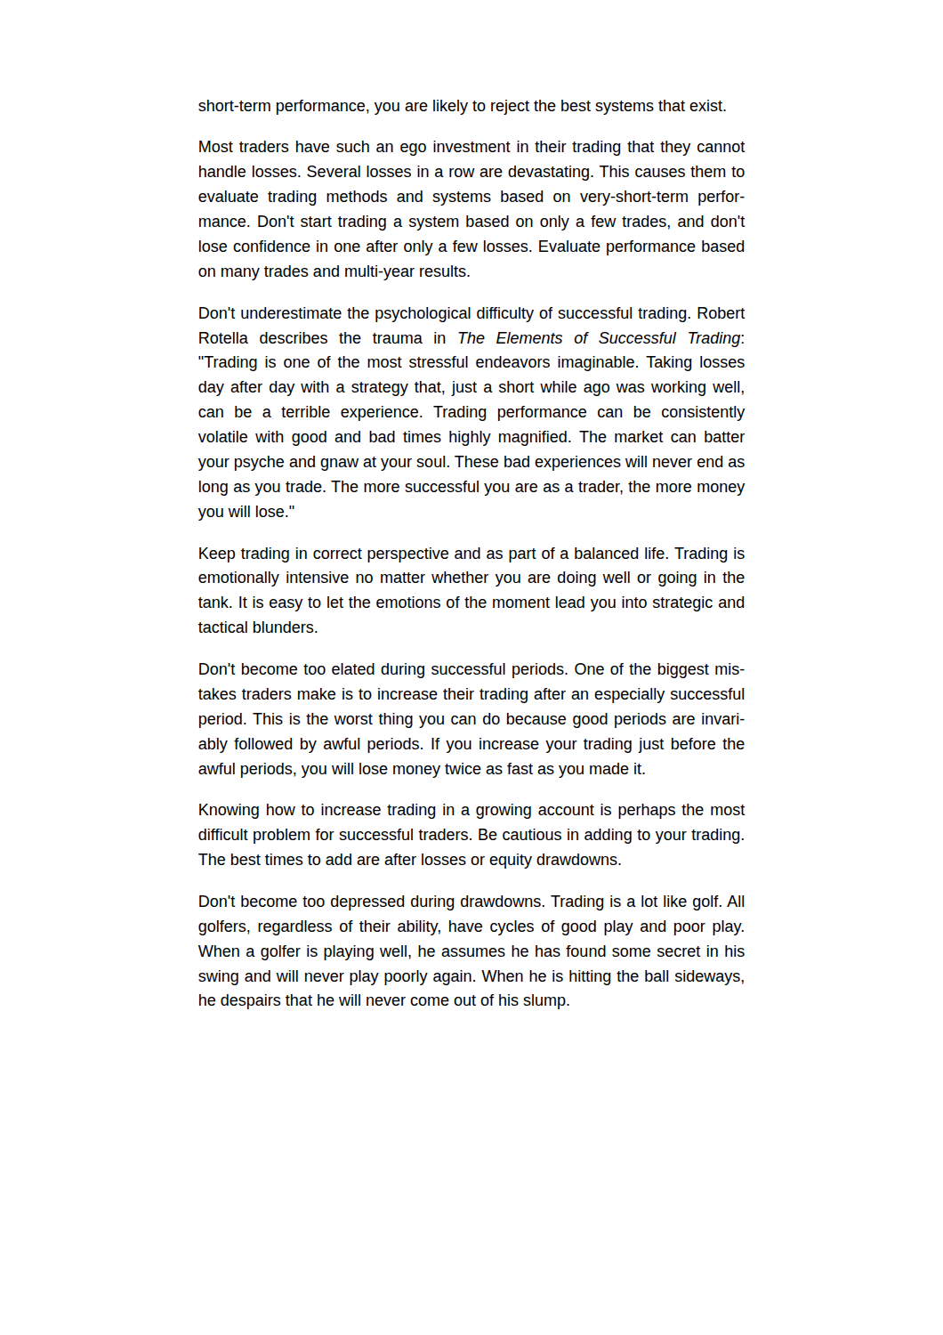short-term performance, you are likely to reject the best systems that exist.
Most traders have such an ego investment in their trading that they cannot handle losses. Several losses in a row are devastating. This causes them to evaluate trading methods and systems based on very-short-term performance. Don't start trading a system based on only a few trades, and don't lose confidence in one after only a few losses. Evaluate performance based on many trades and multi-year results.
Don't underestimate the psychological difficulty of successful trading. Robert Rotella describes the trauma in The Elements of Successful Trading: "Trading is one of the most stressful endeavors imaginable. Taking losses day after day with a strategy that, just a short while ago was working well, can be a terrible experience. Trading performance can be consistently volatile with good and bad times highly magnified. The market can batter your psyche and gnaw at your soul. These bad experiences will never end as long as you trade. The more successful you are as a trader, the more money you will lose."
Keep trading in correct perspective and as part of a balanced life. Trading is emotionally intensive no matter whether you are doing well or going in the tank. It is easy to let the emotions of the moment lead you into strategic and tactical blunders.
Don't become too elated during successful periods. One of the biggest mistakes traders make is to increase their trading after an especially successful period. This is the worst thing you can do because good periods are invariably followed by awful periods. If you increase your trading just before the awful periods, you will lose money twice as fast as you made it.
Knowing how to increase trading in a growing account is perhaps the most difficult problem for successful traders. Be cautious in adding to your trading. The best times to add are after losses or equity drawdowns.
Don't become too depressed during drawdowns. Trading is a lot like golf. All golfers, regardless of their ability, have cycles of good play and poor play. When a golfer is playing well, he assumes he has found some secret in his swing and will never play poorly again. When he is hitting the ball sideways, he despairs that he will never come out of his slump.